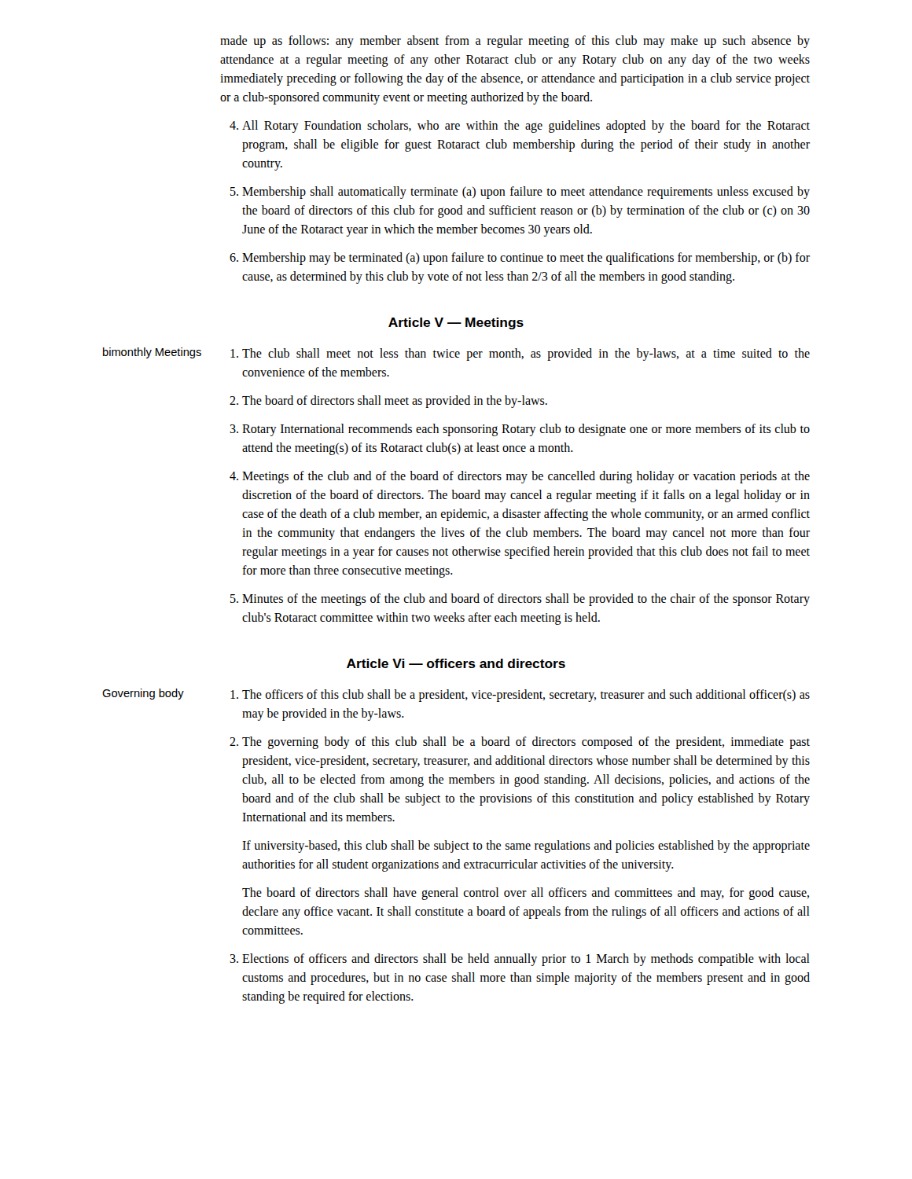made up as follows: any member absent from a regular meeting of this club may make up such absence by attendance at a regular meeting of any other Rotaract club or any Rotary club on any day of the two weeks immediately preceding or following the day of the absence, or attendance and participation in a club service project or a club-sponsored community event or meeting authorized by the board.
All Rotary Foundation scholars, who are within the age guidelines adopted by the board for the Rotaract program, shall be eligible for guest Rotaract club membership during the period of their study in another country.
Membership shall automatically terminate (a) upon failure to meet attendance requirements unless excused by the board of directors of this club for good and sufficient reason or (b) by termination of the club or (c) on 30 June of the Rotaract year in which the member becomes 30 years old.
Membership may be terminated (a) upon failure to continue to meet the qualifications for membership, or (b) for cause, as determined by this club by vote of not less than 2/3 of all the members in good standing.
Article V — Meetings
bimonthly Meetings
The club shall meet not less than twice per month, as provided in the by-laws, at a time suited to the convenience of the members.
The board of directors shall meet as provided in the by-laws.
Rotary International recommends each sponsoring Rotary club to designate one or more members of its club to attend the meeting(s) of its Rotaract club(s) at least once a month.
Meetings of the club and of the board of directors may be cancelled during holiday or vacation periods at the discretion of the board of directors. The board may cancel a regular meeting if it falls on a legal holiday or in case of the death of a club member, an epidemic, a disaster affecting the whole community, or an armed conflict in the community that endangers the lives of the club members. The board may cancel not more than four regular meetings in a year for causes not otherwise specified herein provided that this club does not fail to meet for more than three consecutive meetings.
Minutes of the meetings of the club and board of directors shall be provided to the chair of the sponsor Rotary club's Rotaract committee within two weeks after each meeting is held.
Article Vi — officers and directors
Governing body
The officers of this club shall be a president, vice-president, secretary, treasurer and such additional officer(s) as may be provided in the by-laws.
The governing body of this club shall be a board of directors composed of the president, immediate past president, vice-president, secretary, treasurer, and additional directors whose number shall be determined by this club, all to be elected from among the members in good standing. All decisions, policies, and actions of the board and of the club shall be subject to the provisions of this constitution and policy established by Rotary International and its members.
If university-based, this club shall be subject to the same regulations and policies established by the appropriate authorities for all student organizations and extracurricular activities of the university.
The board of directors shall have general control over all officers and committees and may, for good cause, declare any office vacant. It shall constitute a board of appeals from the rulings of all officers and actions of all committees.
Elections of officers and directors shall be held annually prior to 1 March by methods compatible with local customs and procedures, but in no case shall more than simple majority of the members present and in good standing be required for elections.